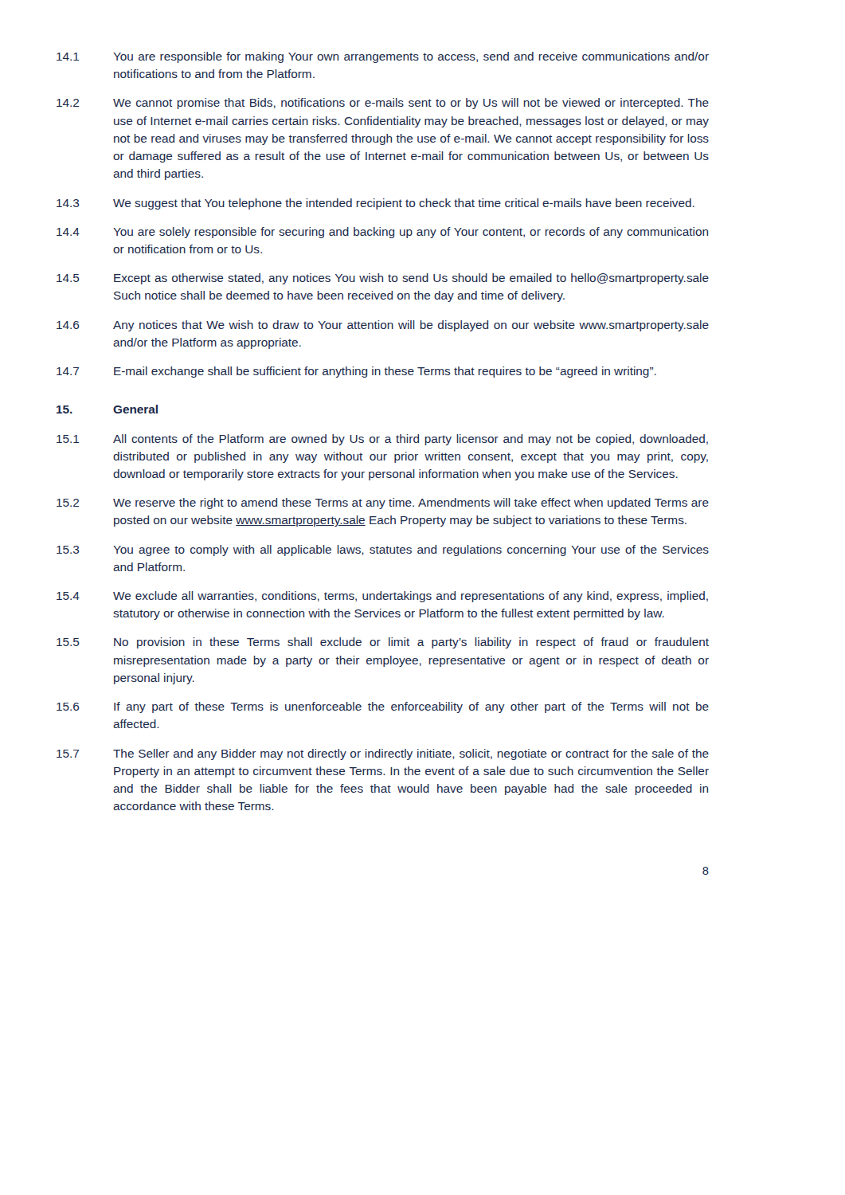14.1
You are responsible for making Your own arrangements to access, send and receive communications and/or notifications to and from the Platform.
14.2
We cannot promise that Bids, notifications or e-mails sent to or by Us will not be viewed or intercepted. The use of Internet e-mail carries certain risks. Confidentiality may be breached, messages lost or delayed, or may not be read and viruses may be transferred through the use of e-mail. We cannot accept responsibility for loss or damage suffered as a result of the use of Internet e-mail for communication between Us, or between Us and third parties.
14.3
We suggest that You telephone the intended recipient to check that time critical e-mails have been received.
14.4
You are solely responsible for securing and backing up any of Your content, or records of any communication or notification from or to Us.
14.5
Except as otherwise stated, any notices You wish to send Us should be emailed to hello@smartproperty.sale Such notice shall be deemed to have been received on the day and time of delivery.
14.6
Any notices that We wish to draw to Your attention will be displayed on our website www.smartproperty.sale and/or the Platform as appropriate.
14.7
E-mail exchange shall be sufficient for anything in these Terms that requires to be “agreed in writing”.
15. General
15.1
All contents of the Platform are owned by Us or a third party licensor and may not be copied, downloaded, distributed or published in any way without our prior written consent, except that you may print, copy, download or temporarily store extracts for your personal information when you make use of the Services.
15.2
We reserve the right to amend these Terms at any time. Amendments will take effect when updated Terms are posted on our website www.smartproperty.sale Each Property may be subject to variations to these Terms.
15.3
You agree to comply with all applicable laws, statutes and regulations concerning Your use of the Services and Platform.
15.4
We exclude all warranties, conditions, terms, undertakings and representations of any kind, express, implied, statutory or otherwise in connection with the Services or Platform to the fullest extent permitted by law.
15.5
No provision in these Terms shall exclude or limit a party’s liability in respect of fraud or fraudulent misrepresentation made by a party or their employee, representative or agent or in respect of death or personal injury.
15.6
If any part of these Terms is unenforceable the enforceability of any other part of the Terms will not be affected.
15.7
The Seller and any Bidder may not directly or indirectly initiate, solicit, negotiate or contract for the sale of the Property in an attempt to circumvent these Terms. In the event of a sale due to such circumvention the Seller and the Bidder shall be liable for the fees that would have been payable had the sale proceeded in accordance with these Terms.
8